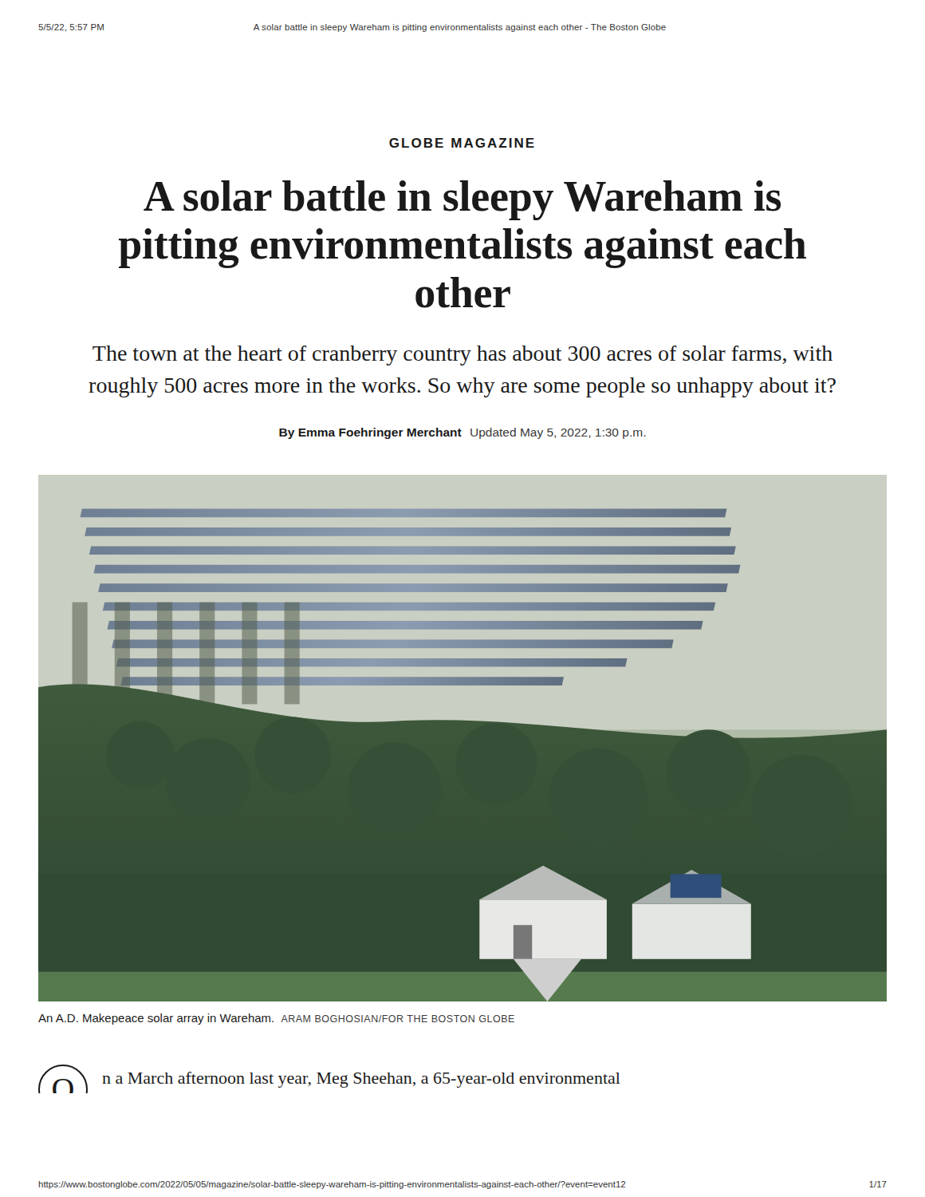5/5/22, 5:57 PM A solar battle in sleepy Wareham is pitting environmentalists against each other - The Boston Globe
Globe Magazine
A solar battle in sleepy Wareham is pitting environmentalists against each other
The town at the heart of cranberry country has about 300 acres of solar farms, with roughly 500 acres more in the works. So why are some people so unhappy about it?
By Emma Foehringer Merchant Updated May 5, 2022, 1:30 p.m.
An A.D. Makepeace solar array in Wareham. Aram Boghosian/for The Boston Globe
n a March afternoon last year, Meg Sheehan, a 65-year-old environmental
https://www.bostonglobe.com/2022/05/05/magazine/solar-battle-sleepy-wareham-is-pitting-environmentalists-against-each-other/?event=event12 1/17